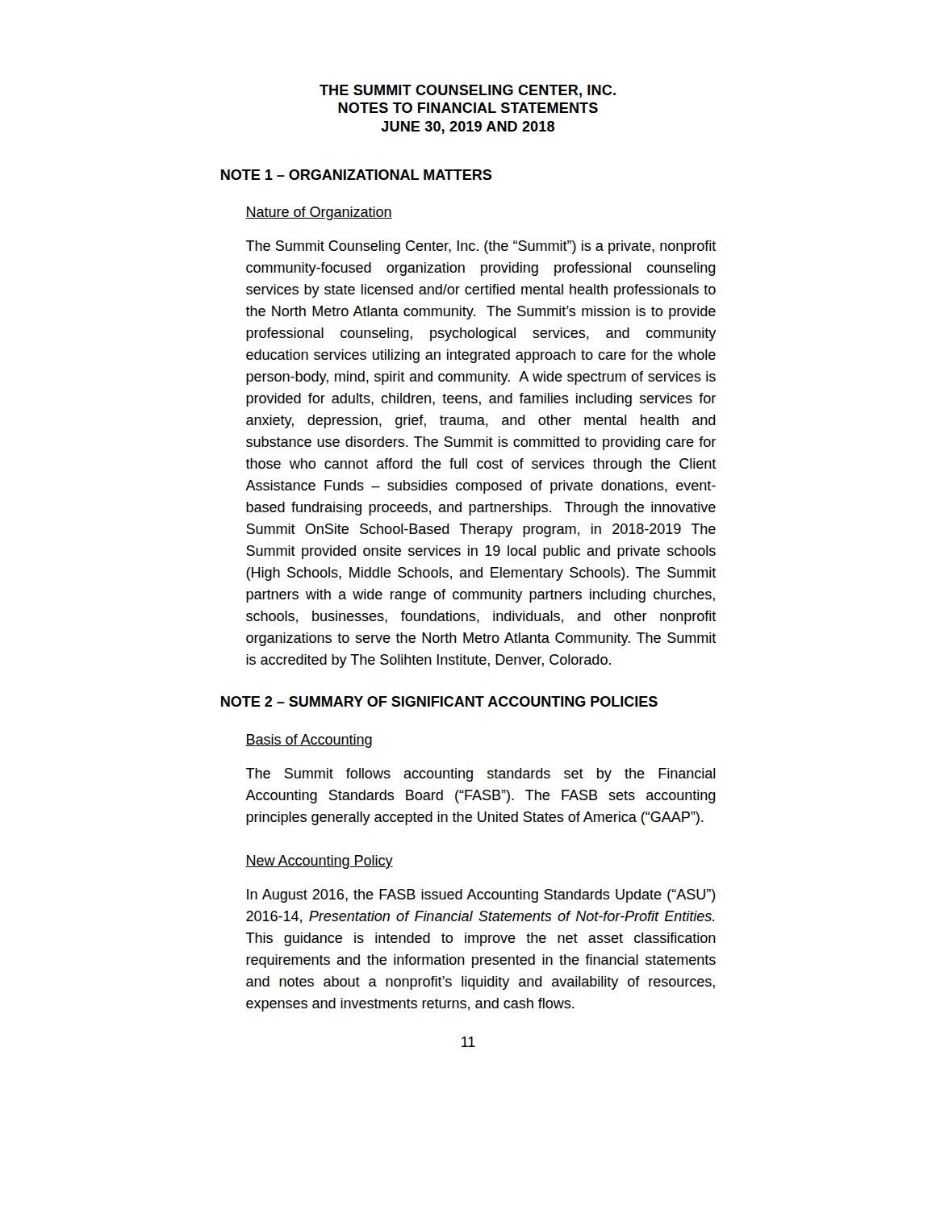THE SUMMIT COUNSELING CENTER, INC.
NOTES TO FINANCIAL STATEMENTS
JUNE 30, 2019 AND 2018
NOTE 1 – ORGANIZATIONAL MATTERS
Nature of Organization
The Summit Counseling Center, Inc. (the “Summit”) is a private, nonprofit community-focused organization providing professional counseling services by state licensed and/or certified mental health professionals to the North Metro Atlanta community. The Summit’s mission is to provide professional counseling, psychological services, and community education services utilizing an integrated approach to care for the whole person-body, mind, spirit and community. A wide spectrum of services is provided for adults, children, teens, and families including services for anxiety, depression, grief, trauma, and other mental health and substance use disorders. The Summit is committed to providing care for those who cannot afford the full cost of services through the Client Assistance Funds – subsidies composed of private donations, event-based fundraising proceeds, and partnerships. Through the innovative Summit OnSite School-Based Therapy program, in 2018-2019 The Summit provided onsite services in 19 local public and private schools (High Schools, Middle Schools, and Elementary Schools). The Summit partners with a wide range of community partners including churches, schools, businesses, foundations, individuals, and other nonprofit organizations to serve the North Metro Atlanta Community. The Summit is accredited by The Solihten Institute, Denver, Colorado.
NOTE 2 – SUMMARY OF SIGNIFICANT ACCOUNTING POLICIES
Basis of Accounting
The Summit follows accounting standards set by the Financial Accounting Standards Board (“FASB”). The FASB sets accounting principles generally accepted in the United States of America (“GAAP”).
New Accounting Policy
In August 2016, the FASB issued Accounting Standards Update (“ASU”) 2016-14, Presentation of Financial Statements of Not-for-Profit Entities. This guidance is intended to improve the net asset classification requirements and the information presented in the financial statements and notes about a nonprofit’s liquidity and availability of resources, expenses and investments returns, and cash flows.
11